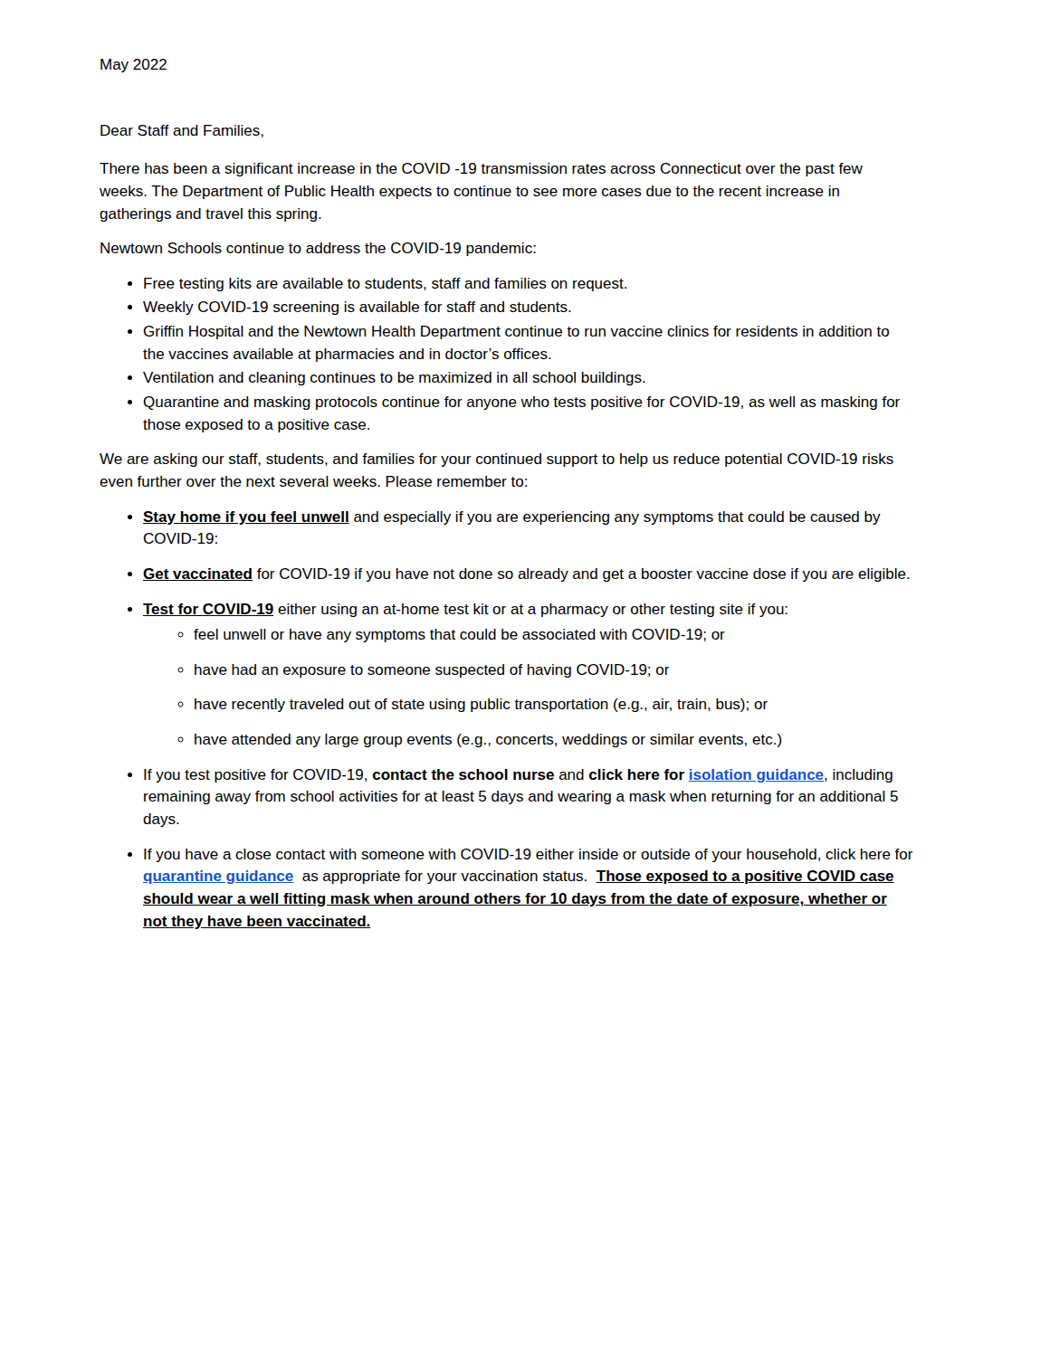May 2022
Dear Staff and Families,
There has been a significant increase in the COVID -19 transmission rates across Connecticut over the past few weeks. The Department of Public Health expects to continue to see more cases due to the recent increase in gatherings and travel this spring.
Newtown Schools continue to address the COVID-19 pandemic:
Free testing kits are available to students, staff and families on request.
Weekly COVID-19 screening is available for staff and students.
Griffin Hospital and the Newtown Health Department continue to run vaccine clinics for residents in addition to the vaccines available at pharmacies and in doctor’s offices.
Ventilation and cleaning continues to be maximized in all school buildings.
Quarantine and masking protocols continue for anyone who tests positive for COVID-19, as well as masking for those exposed to a positive case.
We are asking our staff, students, and families for your continued support to help us reduce potential COVID-19 risks even further over the next several weeks. Please remember to:
Stay home if you feel unwell and especially if you are experiencing any symptoms that could be caused by COVID-19:
Get vaccinated for COVID-19 if you have not done so already and get a booster vaccine dose if you are eligible.
Test for COVID-19 either using an at-home test kit or at a pharmacy or other testing site if you:
feel unwell or have any symptoms that could be associated with COVID-19; or
have had an exposure to someone suspected of having COVID-19; or
have recently traveled out of state using public transportation (e.g., air, train, bus); or
have attended any large group events (e.g., concerts, weddings or similar events, etc.)
If you test positive for COVID-19, contact the school nurse and click here for isolation guidance, including remaining away from school activities for at least 5 days and wearing a mask when returning for an additional 5 days.
If you have a close contact with someone with COVID-19 either inside or outside of your household, click here for quarantine guidance as appropriate for your vaccination status. Those exposed to a positive COVID case should wear a well fitting mask when around others for 10 days from the date of exposure, whether or not they have been vaccinated.